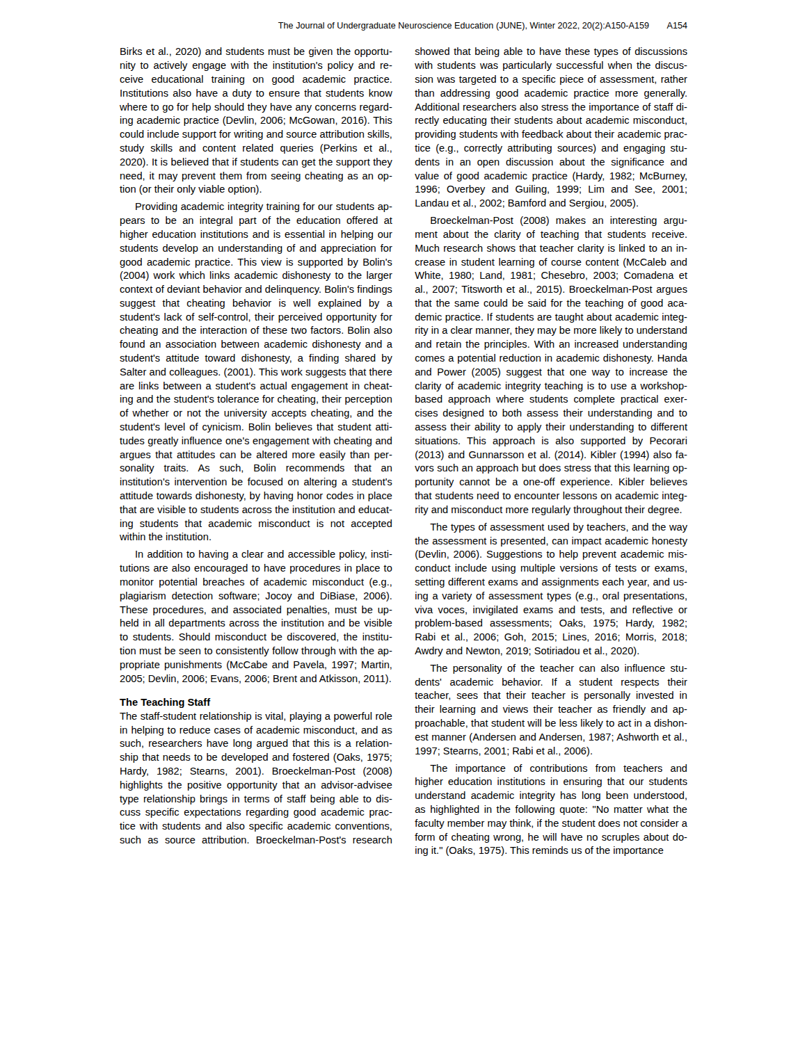The Journal of Undergraduate Neuroscience Education (JUNE), Winter 2022, 20(2):A150-A159 A154
Birks et al., 2020) and students must be given the opportunity to actively engage with the institution's policy and receive educational training on good academic practice. Institutions also have a duty to ensure that students know where to go for help should they have any concerns regarding academic practice (Devlin, 2006; McGowan, 2016). This could include support for writing and source attribution skills, study skills and content related queries (Perkins et al., 2020). It is believed that if students can get the support they need, it may prevent them from seeing cheating as an option (or their only viable option).
Providing academic integrity training for our students appears to be an integral part of the education offered at higher education institutions and is essential in helping our students develop an understanding of and appreciation for good academic practice. This view is supported by Bolin's (2004) work which links academic dishonesty to the larger context of deviant behavior and delinquency. Bolin's findings suggest that cheating behavior is well explained by a student's lack of self-control, their perceived opportunity for cheating and the interaction of these two factors. Bolin also found an association between academic dishonesty and a student's attitude toward dishonesty, a finding shared by Salter and colleagues. (2001). This work suggests that there are links between a student's actual engagement in cheating and the student's tolerance for cheating, their perception of whether or not the university accepts cheating, and the student's level of cynicism. Bolin believes that student attitudes greatly influence one's engagement with cheating and argues that attitudes can be altered more easily than personality traits. As such, Bolin recommends that an institution's intervention be focused on altering a student's attitude towards dishonesty, by having honor codes in place that are visible to students across the institution and educating students that academic misconduct is not accepted within the institution.
In addition to having a clear and accessible policy, institutions are also encouraged to have procedures in place to monitor potential breaches of academic misconduct (e.g., plagiarism detection software; Jocoy and DiBiase, 2006). These procedures, and associated penalties, must be upheld in all departments across the institution and be visible to students. Should misconduct be discovered, the institution must be seen to consistently follow through with the appropriate punishments (McCabe and Pavela, 1997; Martin, 2005; Devlin, 2006; Evans, 2006; Brent and Atkisson, 2011).
The Teaching Staff
The staff-student relationship is vital, playing a powerful role in helping to reduce cases of academic misconduct, and as such, researchers have long argued that this is a relationship that needs to be developed and fostered (Oaks, 1975; Hardy, 1982; Stearns, 2001). Broeckelman-Post (2008) highlights the positive opportunity that an advisor-advisee type relationship brings in terms of staff being able to discuss specific expectations regarding good academic practice with students and also specific academic conventions, such as source attribution. Broeckelman-Post's research showed that being able to have these types of discussions with students was particularly successful when the discussion was targeted to a specific piece of assessment, rather than addressing good academic practice more generally. Additional researchers also stress the importance of staff directly educating their students about academic misconduct, providing students with feedback about their academic practice (e.g., correctly attributing sources) and engaging students in an open discussion about the significance and value of good academic practice (Hardy, 1982; McBurney, 1996; Overbey and Guiling, 1999; Lim and See, 2001; Landau et al., 2002; Bamford and Sergiou, 2005).
Broeckelman-Post (2008) makes an interesting argument about the clarity of teaching that students receive. Much research shows that teacher clarity is linked to an increase in student learning of course content (McCaleb and White, 1980; Land, 1981; Chesebro, 2003; Comadena et al., 2007; Titsworth et al., 2015). Broeckelman-Post argues that the same could be said for the teaching of good academic practice. If students are taught about academic integrity in a clear manner, they may be more likely to understand and retain the principles. With an increased understanding comes a potential reduction in academic dishonesty. Handa and Power (2005) suggest that one way to increase the clarity of academic integrity teaching is to use a workshop-based approach where students complete practical exercises designed to both assess their understanding and to assess their ability to apply their understanding to different situations. This approach is also supported by Pecorari (2013) and Gunnarsson et al. (2014). Kibler (1994) also favors such an approach but does stress that this learning opportunity cannot be a one-off experience. Kibler believes that students need to encounter lessons on academic integrity and misconduct more regularly throughout their degree.
The types of assessment used by teachers, and the way the assessment is presented, can impact academic honesty (Devlin, 2006). Suggestions to help prevent academic misconduct include using multiple versions of tests or exams, setting different exams and assignments each year, and using a variety of assessment types (e.g., oral presentations, viva voces, invigilated exams and tests, and reflective or problem-based assessments; Oaks, 1975; Hardy, 1982; Rabi et al., 2006; Goh, 2015; Lines, 2016; Morris, 2018; Awdry and Newton, 2019; Sotiriadou et al., 2020).
The personality of the teacher can also influence students' academic behavior. If a student respects their teacher, sees that their teacher is personally invested in their learning and views their teacher as friendly and approachable, that student will be less likely to act in a dishonest manner (Andersen and Andersen, 1987; Ashworth et al., 1997; Stearns, 2001; Rabi et al., 2006).
The importance of contributions from teachers and higher education institutions in ensuring that our students understand academic integrity has long been understood, as highlighted in the following quote: "No matter what the faculty member may think, if the student does not consider a form of cheating wrong, he will have no scruples about doing it." (Oaks, 1975). This reminds us of the importance